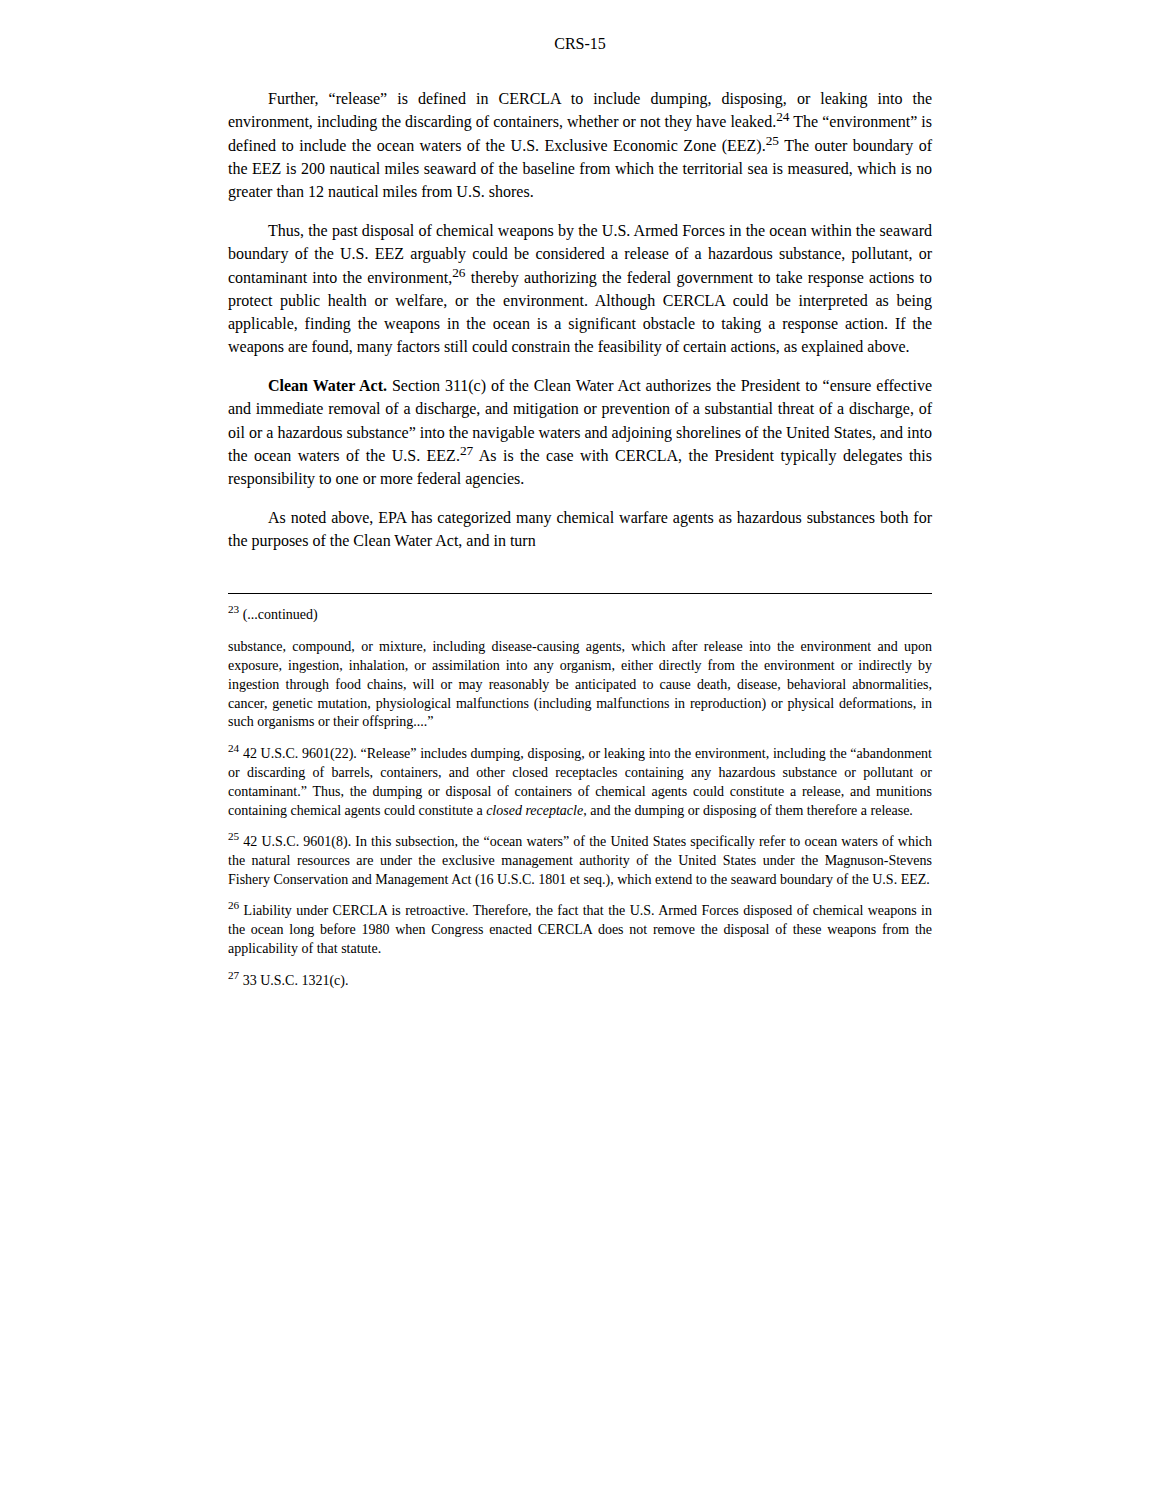CRS-15
Further, “release” is defined in CERCLA to include dumping, disposing, or leaking into the environment, including the discarding of containers, whether or not they have leaked.24 The “environment” is defined to include the ocean waters of the U.S. Exclusive Economic Zone (EEZ).25 The outer boundary of the EEZ is 200 nautical miles seaward of the baseline from which the territorial sea is measured, which is no greater than 12 nautical miles from U.S. shores.
Thus, the past disposal of chemical weapons by the U.S. Armed Forces in the ocean within the seaward boundary of the U.S. EEZ arguably could be considered a release of a hazardous substance, pollutant, or contaminant into the environment,26 thereby authorizing the federal government to take response actions to protect public health or welfare, or the environment. Although CERCLA could be interpreted as being applicable, finding the weapons in the ocean is a significant obstacle to taking a response action. If the weapons are found, many factors still could constrain the feasibility of certain actions, as explained above.
Clean Water Act. Section 311(c) of the Clean Water Act authorizes the President to “ensure effective and immediate removal of a discharge, and mitigation or prevention of a substantial threat of a discharge, of oil or a hazardous substance” into the navigable waters and adjoining shorelines of the United States, and into the ocean waters of the U.S. EEZ.27 As is the case with CERCLA, the President typically delegates this responsibility to one or more federal agencies.
As noted above, EPA has categorized many chemical warfare agents as hazardous substances both for the purposes of the Clean Water Act, and in turn
23 (...continued)
substance, compound, or mixture, including disease-causing agents, which after release into the environment and upon exposure, ingestion, inhalation, or assimilation into any organism, either directly from the environment or indirectly by ingestion through food chains, will or may reasonably be anticipated to cause death, disease, behavioral abnormalities, cancer, genetic mutation, physiological malfunctions (including malfunctions in reproduction) or physical deformations, in such organisms or their offspring....”
24 42 U.S.C. 9601(22). “Release” includes dumping, disposing, or leaking into the environment, including the “abandonment or discarding of barrels, containers, and other closed receptacles containing any hazardous substance or pollutant or contaminant.” Thus, the dumping or disposal of containers of chemical agents could constitute a release, and munitions containing chemical agents could constitute a closed receptacle, and the dumping or disposing of them therefore a release.
25 42 U.S.C. 9601(8). In this subsection, the “ocean waters” of the United States specifically refer to ocean waters of which the natural resources are under the exclusive management authority of the United States under the Magnuson-Stevens Fishery Conservation and Management Act (16 U.S.C. 1801 et seq.), which extend to the seaward boundary of the U.S. EEZ.
26 Liability under CERCLA is retroactive. Therefore, the fact that the U.S. Armed Forces disposed of chemical weapons in the ocean long before 1980 when Congress enacted CERCLA does not remove the disposal of these weapons from the applicability of that statute.
27 33 U.S.C. 1321(c).